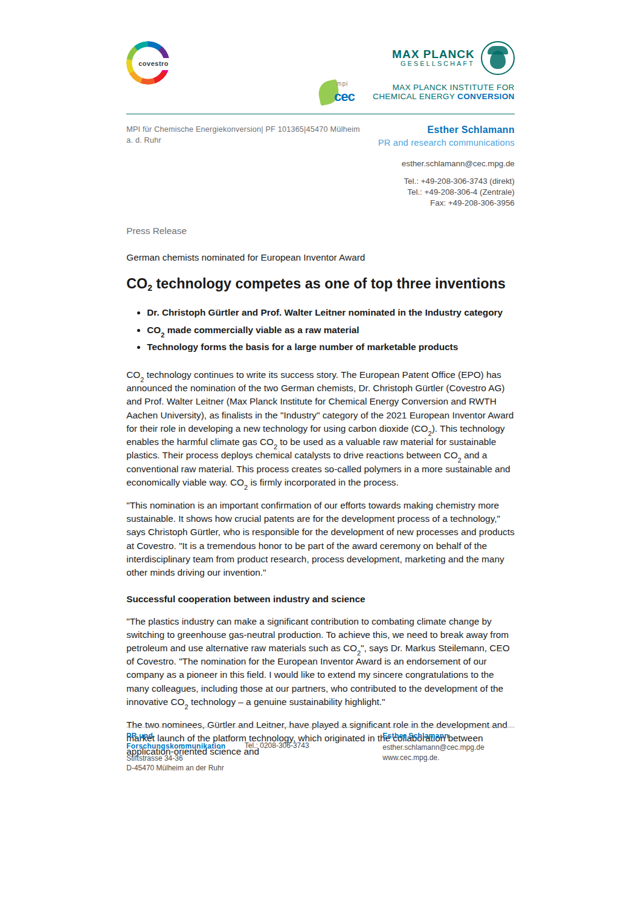covestro
MAX PLANCK
GESELLSCHAFT
mpi
cec
MAX PLANCK INSTITUTE FOR
CHEMICAL ENERGY CONVERSION
MPI für Chemische Energiekonversion| PF 101365|45470 Mülheim a. d. Ruhr
Esther Schlamann
PR and research communications
esther.schlamann@cec.mpg.de
Tel.: +49-208-306-3743 (direkt)
Tel.: +49-208-306-4 (Zentrale)
Fax: +49-208-306-3956
Press Release
German chemists nominated for European Inventor Award
CO2 technology competes as one of top three inventions
Dr. Christoph Gürtler and Prof. Walter Leitner nominated in the Industry category
CO2 made commercially viable as a raw material
Technology forms the basis for a large number of marketable products
CO2 technology continues to write its success story. The European Patent Office (EPO) has announced the nomination of the two German chemists, Dr. Christoph Gürtler (Covestro AG) and Prof. Walter Leitner (Max Planck Institute for Chemical Energy Conversion and RWTH Aachen University), as finalists in the "Industry" category of the 2021 European Inventor Award for their role in developing a new technology for using carbon dioxide (CO2). This technology enables the harmful climate gas CO2 to be used as a valuable raw material for sustainable plastics. Their process deploys chemical catalysts to drive reactions between CO2 and a conventional raw material. This process creates so-called polymers in a more sustainable and economically viable way. CO2 is firmly incorporated in the process.
"This nomination is an important confirmation of our efforts towards making chemistry more sustainable. It shows how crucial patents are for the development process of a technology," says Christoph Gürtler, who is responsible for the development of new processes and products at Covestro. "It is a tremendous honor to be part of the award ceremony on behalf of the interdisciplinary team from product research, process development, marketing and the many other minds driving our invention."
Successful cooperation between industry and science
"The plastics industry can make a significant contribution to combating climate change by switching to greenhouse gas-neutral production. To achieve this, we need to break away from petroleum and use alternative raw materials such as CO2", says Dr. Markus Steilemann, CEO of Covestro. "The nomination for the European Inventor Award is an endorsement of our company as a pioneer in this field. I would like to extend my sincere congratulations to the many colleagues, including those at our partners, who contributed to the development of the innovative CO2 technology – a genuine sustainability highlight."
The two nominees, Gürtler and Leitner, have played a significant role in the development and market launch of the platform technology, which originated in the collaboration between application-oriented science and
PR und Forschungskommunikation
Stiftstrasse 34-36
D-45470 Mülheim an der Ruhr
Tel.: 0208-306-3743
Esther Schlamann
esther.schlamann@cec.mpg.de
www.cec.mpg.de.